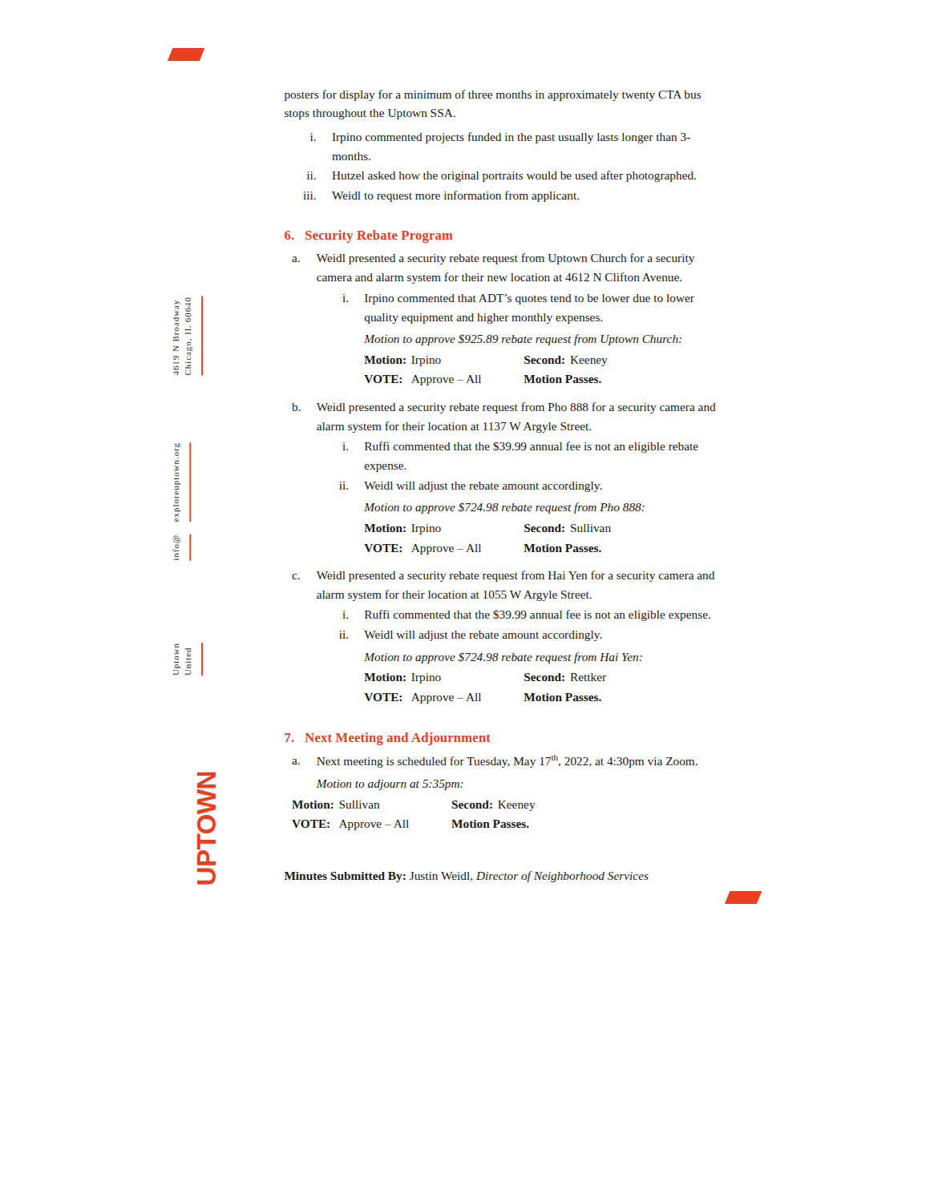4619 N Broadway
Chicago, IL 60640
exploreuptown.org
info@
Uptown
United
UPTOWN
posters for display for a minimum of three months in approximately twenty CTA bus stops throughout the Uptown SSA.
i. Irpino commented projects funded in the past usually lasts longer than 3-months.
ii. Hutzel asked how the original portraits would be used after photographed.
iii. Weidl to request more information from applicant.
6. Security Rebate Program
a. Weidl presented a security rebate request from Uptown Church for a security camera and alarm system for their new location at 4612 N Clifton Avenue.
i. Irpino commented that ADT’s quotes tend to be lower due to lower quality equipment and higher monthly expenses.
Motion to approve $925.89 rebate request from Uptown Church:
| Motion: | Irpino | Second: | Keeney |
| VOTE: | Approve – All | Motion Passes. |
b. Weidl presented a security rebate request from Pho 888 for a security camera and alarm system for their location at 1137 W Argyle Street.
i. Ruffi commented that the $39.99 annual fee is not an eligible rebate expense.
ii. Weidl will adjust the rebate amount accordingly.
Motion to approve $724.98 rebate request from Pho 888:
| Motion: | Irpino | Second: | Sullivan |
| VOTE: | Approve – All | Motion Passes. |
c. Weidl presented a security rebate request from Hai Yen for a security camera and alarm system for their location at 1055 W Argyle Street.
i. Ruffi commented that the $39.99 annual fee is not an eligible expense.
ii. Weidl will adjust the rebate amount accordingly.
Motion to approve $724.98 rebate request from Hai Yen:
| Motion: | Irpino | Second: | Rettker |
| VOTE: | Approve – All | Motion Passes. |
7. Next Meeting and Adjournment
a. Next meeting is scheduled for Tuesday, May 17th, 2022, at 4:30pm via Zoom.
Motion to adjourn at 5:35pm:
| Motion: | Sullivan | Second: | Keeney |
| VOTE: | Approve – All | Motion Passes. |
Minutes Submitted By: Justin Weidl, Director of Neighborhood Services